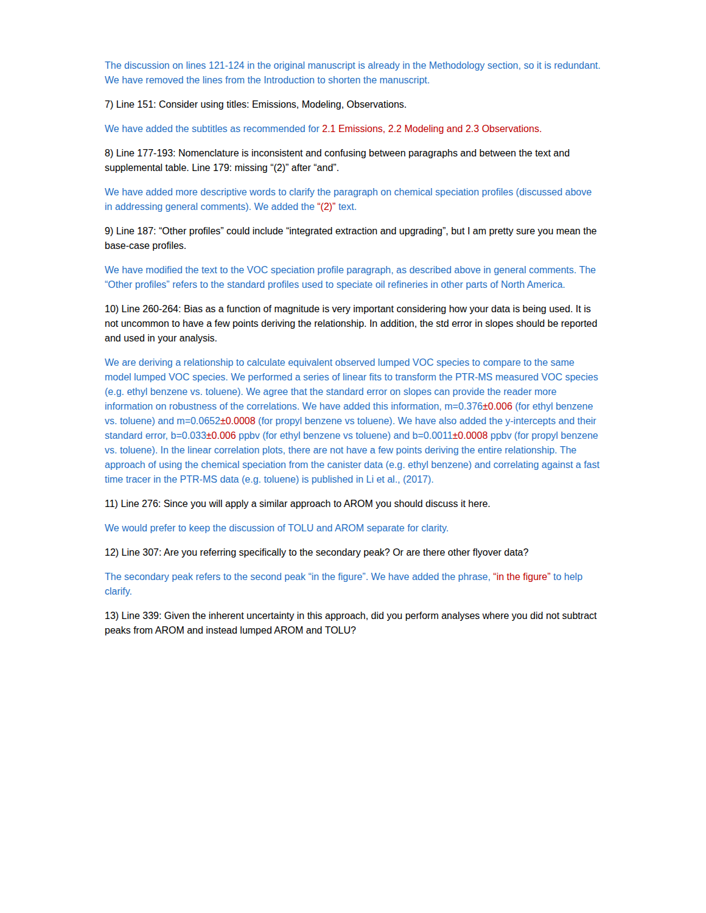The discussion on lines 121-124 in the original manuscript is already in the Methodology section, so it is redundant. We have removed the lines from the Introduction to shorten the manuscript.
7) Line 151: Consider using titles: Emissions, Modeling, Observations.
We have added the subtitles as recommended for 2.1 Emissions, 2.2 Modeling and 2.3 Observations.
8) Line 177-193: Nomenclature is inconsistent and confusing between paragraphs and between the text and supplemental table. Line 179: missing “(2)” after “and”.
We have added more descriptive words to clarify the paragraph on chemical speciation profiles (discussed above in addressing general comments). We added the “(2)” text.
9) Line 187: “Other profiles” could include “integrated extraction and upgrading”, but I am pretty sure you mean the base-case profiles.
We have modified the text to the VOC speciation profile paragraph, as described above in general comments. The “Other profiles” refers to the standard profiles used to speciate oil refineries in other parts of North America.
10) Line 260-264: Bias as a function of magnitude is very important considering how your data is being used. It is not uncommon to have a few points deriving the relationship. In addition, the std error in slopes should be reported and used in your analysis.
We are deriving a relationship to calculate equivalent observed lumped VOC species to compare to the same model lumped VOC species. We performed a series of linear fits to transform the PTR-MS measured VOC species (e.g. ethyl benzene vs. toluene). We agree that the standard error on slopes can provide the reader more information on robustness of the correlations. We have added this information, m=0.376±0.006 (for ethyl benzene vs. toluene) and m=0.0652±0.0008 (for propyl benzene vs toluene). We have also added the y-intercepts and their standard error, b=0.033±0.006 ppbv (for ethyl benzene vs toluene) and b=0.0011±0.0008 ppbv (for propyl benzene vs. toluene). In the linear correlation plots, there are not have a few points deriving the entire relationship. The approach of using the chemical speciation from the canister data (e.g. ethyl benzene) and correlating against a fast time tracer in the PTR-MS data (e.g. toluene) is published in Li et al., (2017).
11) Line 276: Since you will apply a similar approach to AROM you should discuss it here.
We would prefer to keep the discussion of TOLU and AROM separate for clarity.
12) Line 307: Are you referring specifically to the secondary peak? Or are there other flyover data?
The secondary peak refers to the second peak “in the figure”. We have added the phrase, “in the figure” to help clarify.
13) Line 339: Given the inherent uncertainty in this approach, did you perform analyses where you did not subtract peaks from AROM and instead lumped AROM and TOLU?